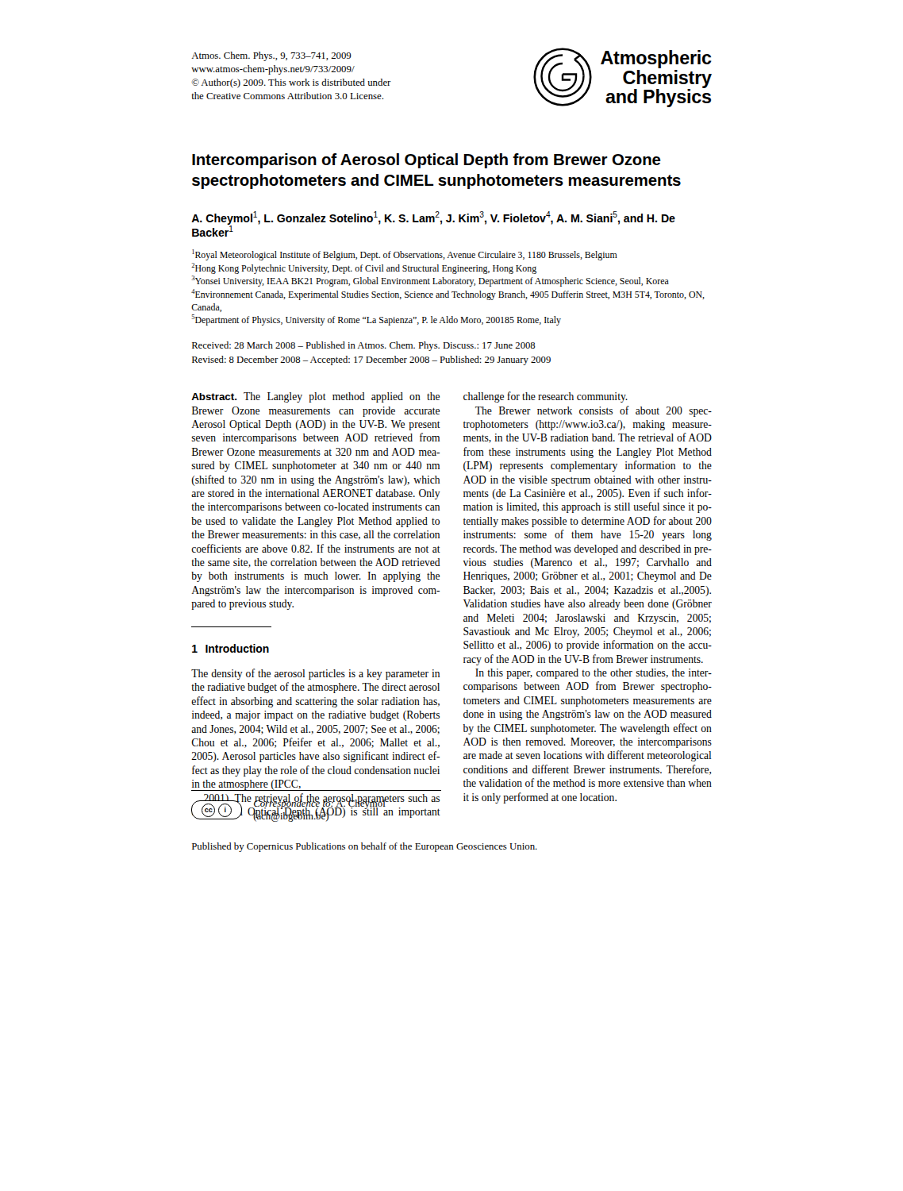Atmos. Chem. Phys., 9, 733–741, 2009
www.atmos-chem-phys.net/9/733/2009/
© Author(s) 2009. This work is distributed under
the Creative Commons Attribution 3.0 License.
Atmospheric Chemistry and Physics
Intercomparison of Aerosol Optical Depth from Brewer Ozone spectrophotometers and CIMEL sunphotometers measurements
A. Cheymol1, L. Gonzalez Sotelino1, K. S. Lam2, J. Kim3, V. Fioletov4, A. M. Siani5, and H. De Backer1
1Royal Meteorological Institute of Belgium, Dept. of Observations, Avenue Circulaire 3, 1180 Brussels, Belgium
2Hong Kong Polytechnic University, Dept. of Civil and Structural Engineering, Hong Kong
3Yonsei University, IEAA BK21 Program, Global Environment Laboratory, Department of Atmospheric Science, Seoul, Korea
4Environnement Canada, Experimental Studies Section, Science and Technology Branch, 4905 Dufferin Street, M3H 5T4, Toronto, ON, Canada,
5Department of Physics, University of Rome “La Sapienza”, P. le Aldo Moro, 200185 Rome, Italy
Received: 28 March 2008 – Published in Atmos. Chem. Phys. Discuss.: 17 June 2008
Revised: 8 December 2008 – Accepted: 17 December 2008 – Published: 29 January 2009
Abstract. The Langley plot method applied on the Brewer Ozone measurements can provide accurate Aerosol Optical Depth (AOD) in the UV-B. We present seven intercomparisons between AOD retrieved from Brewer Ozone measurements at 320 nm and AOD measured by CIMEL sunphotometer at 340 nm or 440 nm (shifted to 320 nm in using the Angström's law), which are stored in the international AERONET database. Only the intercomparisons between co-located instruments can be used to validate the Langley Plot Method applied to the Brewer measurements: in this case, all the correlation coefficients are above 0.82. If the instruments are not at the same site, the correlation between the AOD retrieved by both instruments is much lower. In applying the Angström's law the intercomparison is improved compared to previous study.
1 Introduction
The density of the aerosol particles is a key parameter in the radiative budget of the atmosphere. The direct aerosol effect in absorbing and scattering the solar radiation has, indeed, a major impact on the radiative budget (Roberts and Jones, 2004; Wild et al., 2005, 2007; See et al., 2006; Chou et al., 2006; Pfeifer et al., 2006; Mallet et al., 2005). Aerosol particles have also significant indirect effect as they play the role of the cloud condensation nuclei in the atmosphere (IPCC,
2001). The retrieval of the aerosol parameters such as the Aerosol Optical Depth (AOD) is still an important challenge for the research community.
The Brewer network consists of about 200 spectrophotometers (http://www.io3.ca/), making measurements, in the UV-B radiation band. The retrieval of AOD from these instruments using the Langley Plot Method (LPM) represents complementary information to the AOD in the visible spectrum obtained with other instruments (de La Casinière et al., 2005). Even if such information is limited, this approach is still useful since it potentially makes possible to determine AOD for about 200 instruments: some of them have 15-20 years long records. The method was developed and described in previous studies (Marenco et al., 1997; Carvhallo and Henriques, 2000; Gröbner et al., 2001; Cheymol and De Backer, 2003; Bais et al., 2004; Kazadzis et al.,2005). Validation studies have also already been done (Gröbner and Meleti 2004; Jaroslawski and Krzyscin, 2005; Savastiouk and Mc Elroy, 2005; Cheymol et al., 2006; Sellitto et al., 2006) to provide information on the accuracy of the AOD in the UV-B from Brewer instruments.
In this paper, compared to the other studies, the intercomparisons between AOD from Brewer spectrophotometers and CIMEL sunphotometers measurements are done in using the Angström's law on the AOD measured by the CIMEL sunphotometer. The wavelength effect on AOD is then removed. Moreover, the intercomparisons are made at seven locations with different meteorological conditions and different Brewer instruments. Therefore, the validation of the method is more extensive than when it is only performed at one location.
cc i
Correspondence to: A. Cheymol
(ach@ibgebim.be)
Published by Copernicus Publications on behalf of the European Geosciences Union.